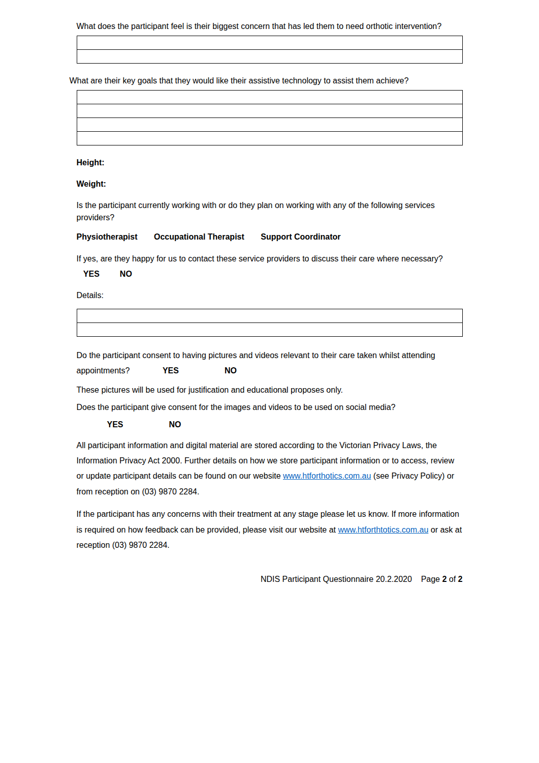What does the participant feel is their biggest concern that has led them to need orthotic intervention?
What are their key goals that they would like their assistive technology to assist them achieve?
Height:
Weight:
Is the participant currently working with or do they plan on working with any of the following services providers?
Physiotherapist Occupational Therapist Support Coordinator
If yes, are they happy for us to contact these service providers to discuss their care where necessary? YESNO
Details:
Do the participant consent to having pictures and videos relevant to their care taken whilst attending appointments? YESNO
These pictures will be used for justification and educational proposes only.
Does the participant give consent for the images and videos to be used on social media?
YESNO
All participant information and digital material are stored according to the Victorian Privacy Laws, the Information Privacy Act 2000. Further details on how we store participant information or to access, review or update participant details can be found on our website www.htforthotics.com.au (see Privacy Policy) or from reception on (03) 9870 2284.
If the participant has any concerns with their treatment at any stage please let us know. If more information is required on how feedback can be provided, please visit our website at www.htforthtotics.com.au or ask at reception (03) 9870 2284.
NDIS Participant Questionnaire 20.2.2020 Page 2 of 2